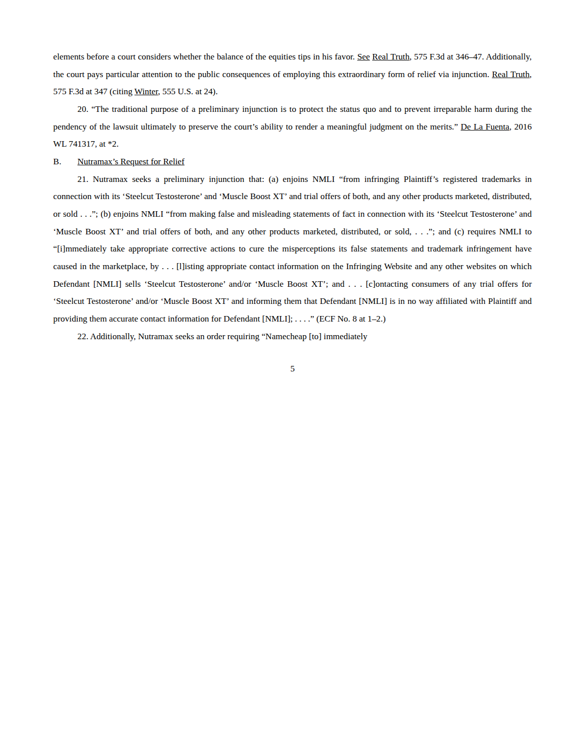elements before a court considers whether the balance of the equities tips in his favor. See Real Truth, 575 F.3d at 346–47. Additionally, the court pays particular attention to the public consequences of employing this extraordinary form of relief via injunction. Real Truth, 575 F.3d at 347 (citing Winter, 555 U.S. at 24).
20. “The traditional purpose of a preliminary injunction is to protect the status quo and to prevent irreparable harm during the pendency of the lawsuit ultimately to preserve the court’s ability to render a meaningful judgment on the merits.” De La Fuenta, 2016 WL 741317, at *2.
B. Nutramax’s Request for Relief
21. Nutramax seeks a preliminary injunction that: (a) enjoins NMLI “from infringing Plaintiff’s registered trademarks in connection with its ‘Steelcut Testosterone’ and ‘Muscle Boost XT’ and trial offers of both, and any other products marketed, distributed, or sold . . .”; (b) enjoins NMLI “from making false and misleading statements of fact in connection with its ‘Steelcut Testosterone’ and ‘Muscle Boost XT’ and trial offers of both, and any other products marketed, distributed, or sold, . . .”; and (c) requires NMLI to “[i]mmediately take appropriate corrective actions to cure the misperceptions its false statements and trademark infringement have caused in the marketplace, by . . . [l]isting appropriate contact information on the Infringing Website and any other websites on which Defendant [NMLI] sells ‘Steelcut Testosterone’ and/or ‘Muscle Boost XT’; and . . . [c]ontacting consumers of any trial offers for ‘Steelcut Testosterone’ and/or ‘Muscle Boost XT’ and informing them that Defendant [NMLI] is in no way affiliated with Plaintiff and providing them accurate contact information for Defendant [NMLI]; . . . .” (ECF No. 8 at 1–2.)
22. Additionally, Nutramax seeks an order requiring “Namecheap [to] immediately
5